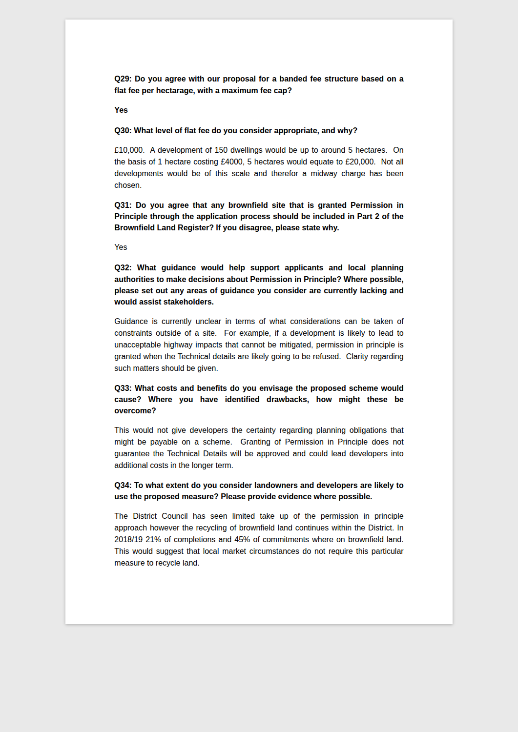Q29: Do you agree with our proposal for a banded fee structure based on a flat fee per hectarage, with a maximum fee cap?
Yes
Q30: What level of flat fee do you consider appropriate, and why?
£10,000. A development of 150 dwellings would be up to around 5 hectares. On the basis of 1 hectare costing £4000, 5 hectares would equate to £20,000. Not all developments would be of this scale and therefor a midway charge has been chosen.
Q31: Do you agree that any brownfield site that is granted Permission in Principle through the application process should be included in Part 2 of the Brownfield Land Register? If you disagree, please state why.
Yes
Q32: What guidance would help support applicants and local planning authorities to make decisions about Permission in Principle? Where possible, please set out any areas of guidance you consider are currently lacking and would assist stakeholders.
Guidance is currently unclear in terms of what considerations can be taken of constraints outside of a site. For example, if a development is likely to lead to unacceptable highway impacts that cannot be mitigated, permission in principle is granted when the Technical details are likely going to be refused. Clarity regarding such matters should be given.
Q33: What costs and benefits do you envisage the proposed scheme would cause? Where you have identified drawbacks, how might these be overcome?
This would not give developers the certainty regarding planning obligations that might be payable on a scheme. Granting of Permission in Principle does not guarantee the Technical Details will be approved and could lead developers into additional costs in the longer term.
Q34: To what extent do you consider landowners and developers are likely to use the proposed measure? Please provide evidence where possible.
The District Council has seen limited take up of the permission in principle approach however the recycling of brownfield land continues within the District. In 2018/19 21% of completions and 45% of commitments where on brownfield land. This would suggest that local market circumstances do not require this particular measure to recycle land.